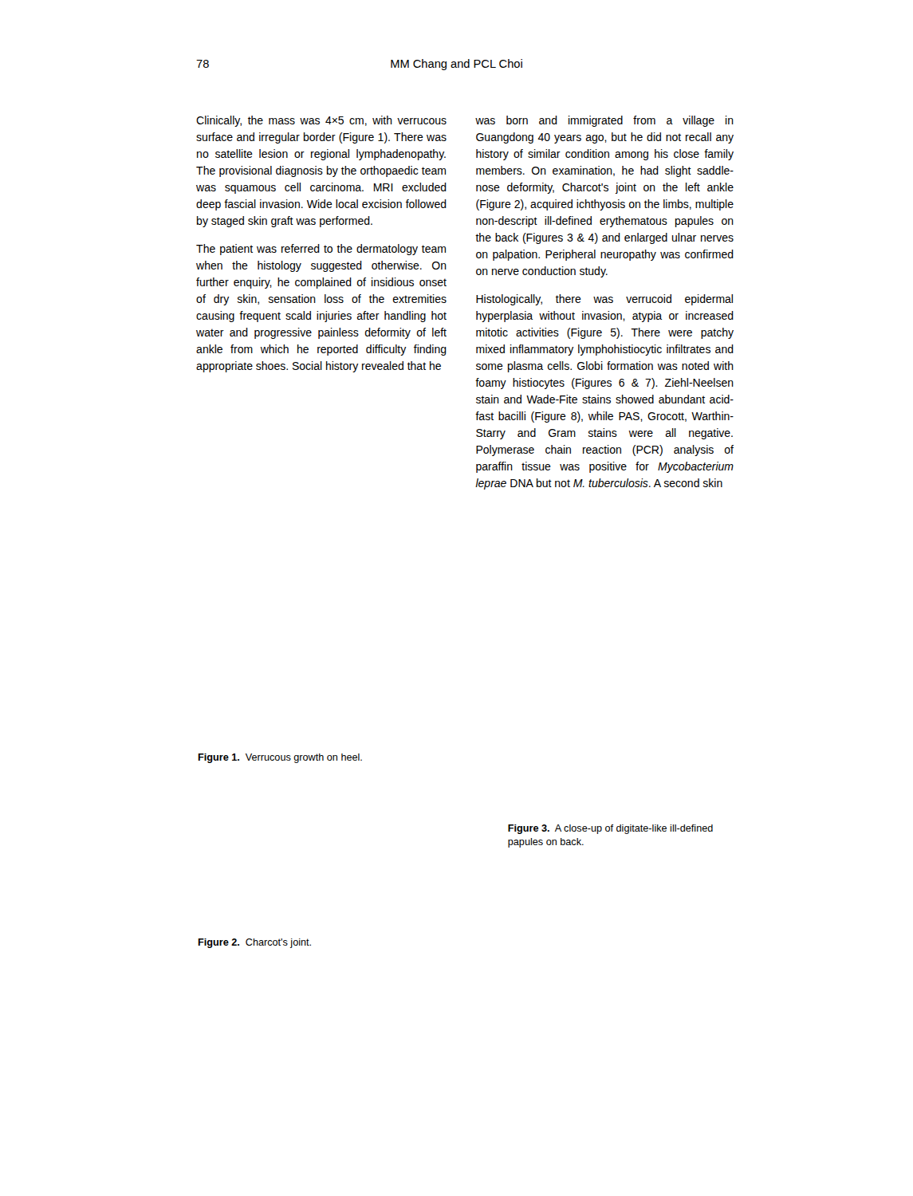78
MM Chang and PCL Choi
Clinically, the mass was 4×5 cm, with verrucous surface and irregular border (Figure 1). There was no satellite lesion or regional lymphadenopathy. The provisional diagnosis by the orthopaedic team was squamous cell carcinoma. MRI excluded deep fascial invasion. Wide local excision followed by staged skin graft was performed.
The patient was referred to the dermatology team when the histology suggested otherwise. On further enquiry, he complained of insidious onset of dry skin, sensation loss of the extremities causing frequent scald injuries after handling hot water and progressive painless deformity of left ankle from which he reported difficulty finding appropriate shoes. Social history revealed that he
Figure 1. Verrucous growth on heel.
Figure 2. Charcot's joint.
was born and immigrated from a village in Guangdong 40 years ago, but he did not recall any history of similar condition among his close family members. On examination, he had slight saddle-nose deformity, Charcot's joint on the left ankle (Figure 2), acquired ichthyosis on the limbs, multiple non-descript ill-defined erythematous papules on the back (Figures 3 & 4) and enlarged ulnar nerves on palpation. Peripheral neuropathy was confirmed on nerve conduction study.
Histologically, there was verrucoid epidermal hyperplasia without invasion, atypia or increased mitotic activities (Figure 5). There were patchy mixed inflammatory lymphohistiocytic infiltrates and some plasma cells. Globi formation was noted with foamy histiocytes (Figures 6 & 7). Ziehl-Neelsen stain and Wade-Fite stains showed abundant acid-fast bacilli (Figure 8), while PAS, Grocott, Warthin-Starry and Gram stains were all negative. Polymerase chain reaction (PCR) analysis of paraffin tissue was positive for Mycobacterium leprae DNA but not M. tuberculosis. A second skin
Figure 3. A close-up of digitate-like ill-defined papules on back.